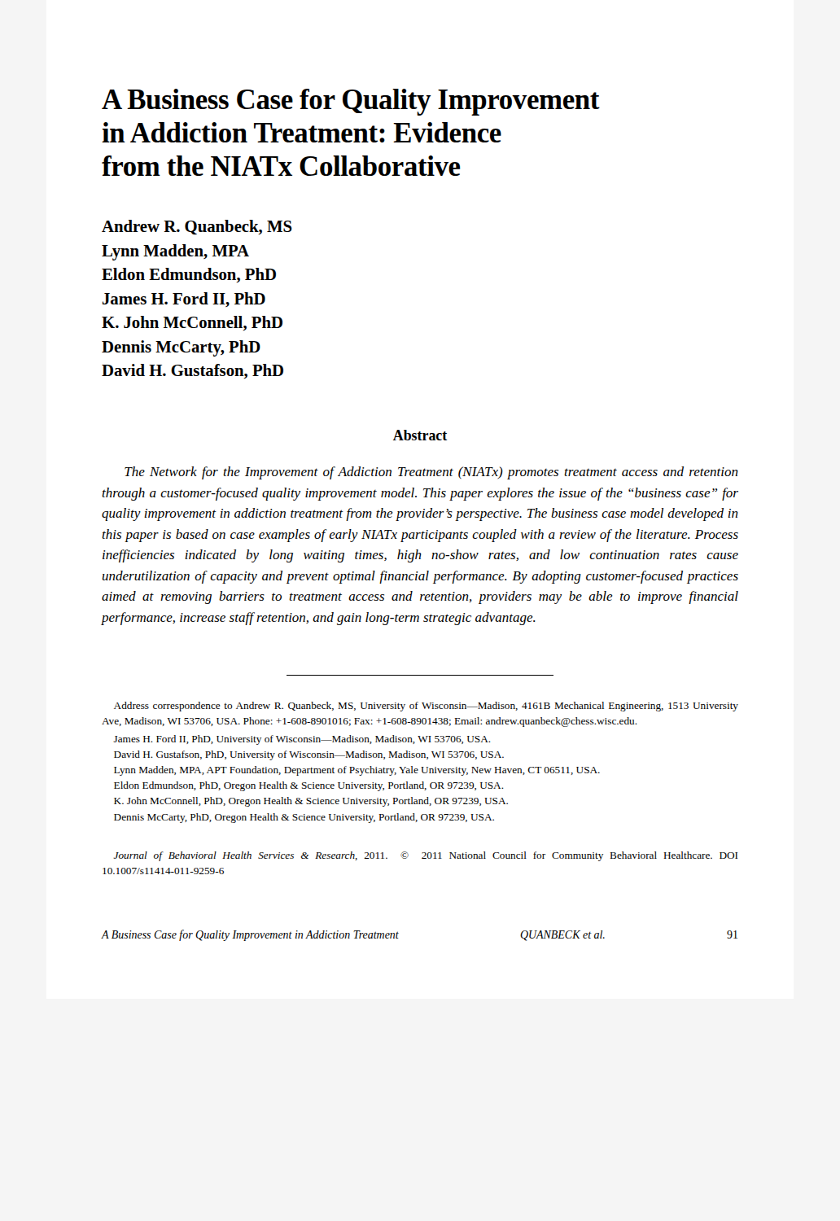A Business Case for Quality Improvement
in Addiction Treatment: Evidence
from the NIATx Collaborative
Andrew R. Quanbeck, MS
Lynn Madden, MPA
Eldon Edmundson, PhD
James H. Ford II, PhD
K. John McConnell, PhD
Dennis McCarty, PhD
David H. Gustafson, PhD
Abstract
The Network for the Improvement of Addiction Treatment (NIATx) promotes treatment access and retention through a customer-focused quality improvement model. This paper explores the issue of the “business case” for quality improvement in addiction treatment from the provider’s perspective. The business case model developed in this paper is based on case examples of early NIATx participants coupled with a review of the literature. Process inefficiencies indicated by long waiting times, high no-show rates, and low continuation rates cause underutilization of capacity and prevent optimal financial performance. By adopting customer-focused practices aimed at removing barriers to treatment access and retention, providers may be able to improve financial performance, increase staff retention, and gain long-term strategic advantage.
Address correspondence to Andrew R. Quanbeck, MS, University of Wisconsin—Madison, 4161B Mechanical Engineering, 1513 University Ave, Madison, WI 53706, USA. Phone: +1-608-8901016; Fax: +1-608-8901438; Email: andrew.quanbeck@chess.wisc.edu.
James H. Ford II, PhD, University of Wisconsin—Madison, Madison, WI 53706, USA.
David H. Gustafson, PhD, University of Wisconsin—Madison, Madison, WI 53706, USA.
Lynn Madden, MPA, APT Foundation, Department of Psychiatry, Yale University, New Haven, CT 06511, USA.
Eldon Edmundson, PhD, Oregon Health & Science University, Portland, OR 97239, USA.
K. John McConnell, PhD, Oregon Health & Science University, Portland, OR 97239, USA.
Dennis McCarty, PhD, Oregon Health & Science University, Portland, OR 97239, USA.
Journal of Behavioral Health Services & Research, 2011. © 2011 National Council for Community Behavioral Healthcare. DOI 10.1007/s11414-011-9259-6
A Business Case for Quality Improvement in Addiction Treatment QUANBECK et al. 91